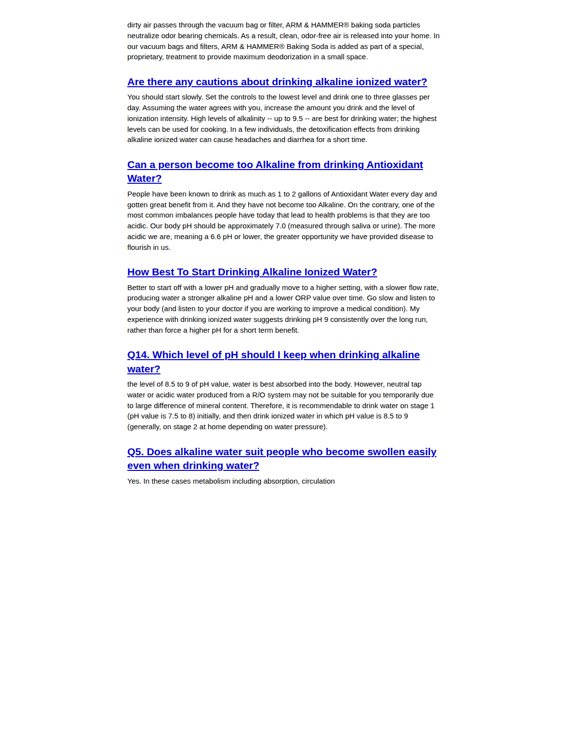dirty air passes through the vacuum bag or filter, ARM & HAMMER® baking soda particles neutralize odor bearing chemicals. As a result, clean, odor-free air is released into your home. In our vacuum bags and filters, ARM & HAMMER® Baking Soda is added as part of a special, proprietary, treatment to provide maximum deodorization in a small space.
Are there any cautions about drinking alkaline ionized water?
You should start slowly. Set the controls to the lowest level and drink one to three glasses per day. Assuming the water agrees with you, increase the amount you drink and the level of ionization intensity. High levels of alkalinity -- up to 9.5 -- are best for drinking water; the highest levels can be used for cooking. In a few individuals, the detoxification effects from drinking alkaline ionized water can cause headaches and diarrhea for a short time.
Can a person become too Alkaline from drinking Antioxidant Water?
People have been known to drink as much as 1 to 2 gallons of Antioxidant Water every day and gotten great benefit from it. And they have not become too Alkaline. On the contrary, one of the most common imbalances people have today that lead to health problems is that they are too acidic. Our body pH should be approximately 7.0 (measured through saliva or urine). The more acidic we are, meaning a 6.6 pH or lower, the greater opportunity we have provided disease to flourish in us.
How Best To Start Drinking Alkaline Ionized Water?
Better to start off with a lower pH and gradually move to a higher setting, with a slower flow rate, producing water a stronger alkaline pH and a lower ORP value over time. Go slow and listen to your body (and listen to your doctor if you are working to improve a medical condition). My experience with drinking ionized water suggests drinking pH 9 consistently over the long run, rather than force a higher pH for a short term benefit.
Q14. Which level of pH should I keep when drinking alkaline water?
the level of 8.5 to 9 of pH value, water is best absorbed into the body. However, neutral tap water or acidic water produced from a R/O system may not be suitable for you temporarily due to large difference of mineral content. Therefore, it is recommendable to drink water on stage 1 (pH value is 7.5 to 8) initially, and then drink ionized water in which pH value is 8.5 to 9 (generally, on stage 2 at home depending on water pressure).
Q5. Does alkaline water suit people who become swollen easily even when drinking water?
Yes. In these cases metabolism including absorption, circulation